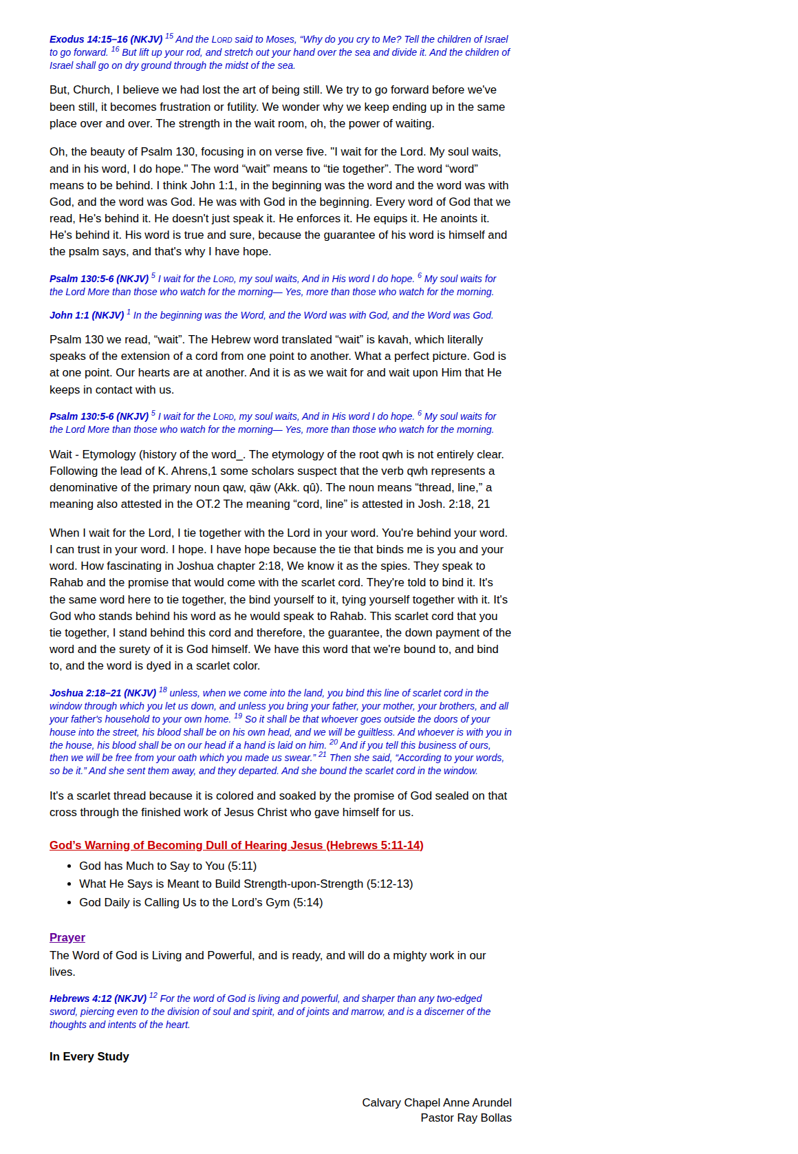Exodus 14:15–16 (NKJV) 15 And the Lord said to Moses, “Why do you cry to Me? Tell the children of Israel to go forward. 16 But lift up your rod, and stretch out your hand over the sea and divide it. And the children of Israel shall go on dry ground through the midst of the sea.
But, Church, I believe we had lost the art of being still. We try to go forward before we've been still, it becomes frustration or futility. We wonder why we keep ending up in the same place over and over. The strength in the wait room, oh, the power of waiting.
Oh, the beauty of Psalm 130, focusing in on verse five. "I wait for the Lord. My soul waits, and in his word, I do hope." The word “wait” means to “tie together”. The word “word” means to be behind. I think John 1:1, in the beginning was the word and the word was with God, and the word was God. He was with God in the beginning. Every word of God that we read, He's behind it. He doesn't just speak it. He enforces it. He equips it. He anoints it. He's behind it. His word is true and sure, because the guarantee of his word is himself and the psalm says, and that's why I have hope.
Psalm 130:5-6 (NKJV) 5 I wait for the Lord, my soul waits, And in His word I do hope. 6 My soul waits for the Lord More than those who watch for the morning— Yes, more than those who watch for the morning.
John 1:1 (NKJV) 1 In the beginning was the Word, and the Word was with God, and the Word was God.
Psalm 130 we read, “wait”. The Hebrew word translated “wait” is kavah, which literally speaks of the extension of a cord from one point to another. What a perfect picture. God is at one point. Our hearts are at another. And it is as we wait for and wait upon Him that He keeps in contact with us.
Psalm 130:5-6 (NKJV) 5 I wait for the Lord, my soul waits, And in His word I do hope. 6 My soul waits for the Lord More than those who watch for the morning— Yes, more than those who watch for the morning.
Wait - Etymology (history of the word_. The etymology of the root qwh is not entirely clear. Following the lead of K. Ahrens,1 some scholars suspect that the verb qwh represents a denominative of the primary noun qaw, qāw (Akk. qû). The noun means “thread, line,” a meaning also attested in the OT.2 The meaning “cord, line” is attested in Josh. 2:18, 21
When I wait for the Lord, I tie together with the Lord in your word. You're behind your word. I can trust in your word. I hope. I have hope because the tie that binds me is you and your word. How fascinating in Joshua chapter 2:18, We know it as the spies. They speak to Rahab and the promise that would come with the scarlet cord. They're told to bind it. It's the same word here to tie together, the bind yourself to it, tying yourself together with it. It's God who stands behind his word as he would speak to Rahab. This scarlet cord that you tie together, I stand behind this cord and therefore, the guarantee, the down payment of the word and the surety of it is God himself. We have this word that we're bound to, and bind to, and the word is dyed in a scarlet color.
Joshua 2:18–21 (NKJV) 18 unless, when we come into the land, you bind this line of scarlet cord in the window through which you let us down, and unless you bring your father, your mother, your brothers, and all your father's household to your own home. 19 So it shall be that whoever goes outside the doors of your house into the street, his blood shall be on his own head, and we will be guiltless. And whoever is with you in the house, his blood shall be on our head if a hand is laid on him. 20 And if you tell this business of ours, then we will be free from your oath which you made us swear.” 21 Then she said, “According to your words, so be it.” And she sent them away, and they departed. And she bound the scarlet cord in the window.
It's a scarlet thread because it is colored and soaked by the promise of God sealed on that cross through the finished work of Jesus Christ who gave himself for us.
God’s Warning of Becoming Dull of Hearing Jesus (Hebrews 5:11-14)
God has Much to Say to You (5:11)
What He Says is Meant to Build Strength-upon-Strength (5:12-13)
God Daily is Calling Us to the Lord’s Gym (5:14)
Prayer
The Word of God is Living and Powerful, and is ready, and will do a mighty work in our lives.
Hebrews 4:12 (NKJV) 12 For the word of God is living and powerful, and sharper than any two-edged sword, piercing even to the division of soul and spirit, and of joints and marrow, and is a discerner of the thoughts and intents of the heart.
In Every Study
Calvary Chapel Anne Arundel
Pastor Ray Bollas